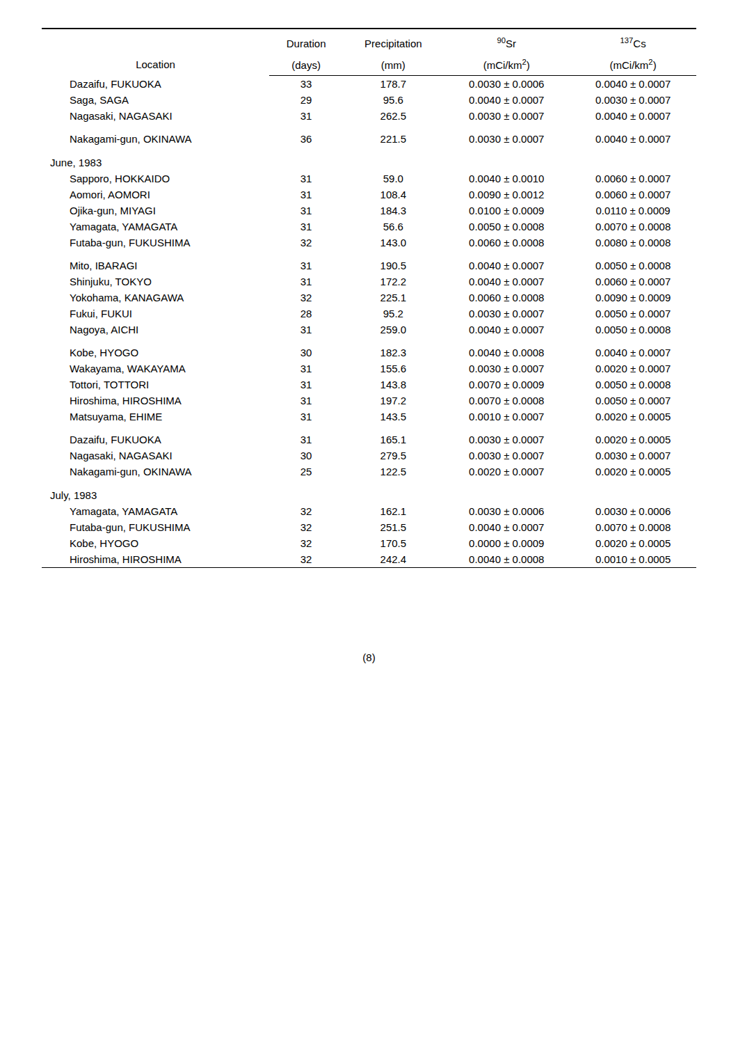| Location | Duration | Precipitation | 90 Sr | 137 Cs |
| --- | --- | --- | --- | --- |
| (days) | (mm) | (mCi/km 2 ) | (mCi/km 2 ) |
| Dazaifu, FUKUOKA | 33 | 178.7 | 0.0030 ± 0.0006 | 0.0040 ± 0.0007 |
| Saga, SAGA | 29 | 95.6 | 0.0040 ± 0.0007 | 0.0030 ± 0.0007 |
| Nagasaki, NAGASAKI | 31 | 262.5 | 0.0030 ± 0.0007 | 0.0040 ± 0.0007 |
| Nakagami-gun, OKINAWA | 36 | 221.5 | 0.0030 ± 0.0007 | 0.0040 ± 0.0007 |
| June, 1983 |
| Sapporo, HOKKAIDO | 31 | 59.0 | 0.0040 ± 0.0010 | 0.0060 ± 0.0007 |
| Aomori, AOMORI | 31 | 108.4 | 0.0090 ± 0.0012 | 0.0060 ± 0.0007 |
| Ojika-gun, MIYAGI | 31 | 184.3 | 0.0100 ± 0.0009 | 0.0110 ± 0.0009 |
| Yamagata, YAMAGATA | 31 | 56.6 | 0.0050 ± 0.0008 | 0.0070 ± 0.0008 |
| Futaba-gun, FUKUSHIMA | 32 | 143.0 | 0.0060 ± 0.0008 | 0.0080 ± 0.0008 |
| Mito, IBARAGI | 31 | 190.5 | 0.0040 ± 0.0007 | 0.0050 ± 0.0008 |
| Shinjuku, TOKYO | 31 | 172.2 | 0.0040 ± 0.0007 | 0.0060 ± 0.0007 |
| Yokohama, KANAGAWA | 32 | 225.1 | 0.0060 ± 0.0008 | 0.0090 ± 0.0009 |
| Fukui, FUKUI | 28 | 95.2 | 0.0030 ± 0.0007 | 0.0050 ± 0.0007 |
| Nagoya, AICHI | 31 | 259.0 | 0.0040 ± 0.0007 | 0.0050 ± 0.0008 |
| Kobe, HYOGO | 30 | 182.3 | 0.0040 ± 0.0008 | 0.0040 ± 0.0007 |
| Wakayama, WAKAYAMA | 31 | 155.6 | 0.0030 ± 0.0007 | 0.0020 ± 0.0007 |
| Tottori, TOTTORI | 31 | 143.8 | 0.0070 ± 0.0009 | 0.0050 ± 0.0008 |
| Hiroshima, HIROSHIMA | 31 | 197.2 | 0.0070 ± 0.0008 | 0.0050 ± 0.0007 |
| Matsuyama, EHIME | 31 | 143.5 | 0.0010 ± 0.0007 | 0.0020 ± 0.0005 |
| Dazaifu, FUKUOKA | 31 | 165.1 | 0.0030 ± 0.0007 | 0.0020 ± 0.0005 |
| Nagasaki, NAGASAKI | 30 | 279.5 | 0.0030 ± 0.0007 | 0.0030 ± 0.0007 |
| Nakagami-gun, OKINAWA | 25 | 122.5 | 0.0020 ± 0.0007 | 0.0020 ± 0.0005 |
| July, 1983 |
| Yamagata, YAMAGATA | 32 | 162.1 | 0.0030 ± 0.0006 | 0.0030 ± 0.0006 |
| Futaba-gun, FUKUSHIMA | 32 | 251.5 | 0.0040 ± 0.0007 | 0.0070 ± 0.0008 |
| Kobe, HYOGO | 32 | 170.5 | 0.0000 ± 0.0009 | 0.0020 ± 0.0005 |
| Hiroshima, HIROSHIMA | 32 | 242.4 | 0.0040 ± 0.0008 | 0.0010 ± 0.0005 |
(8)